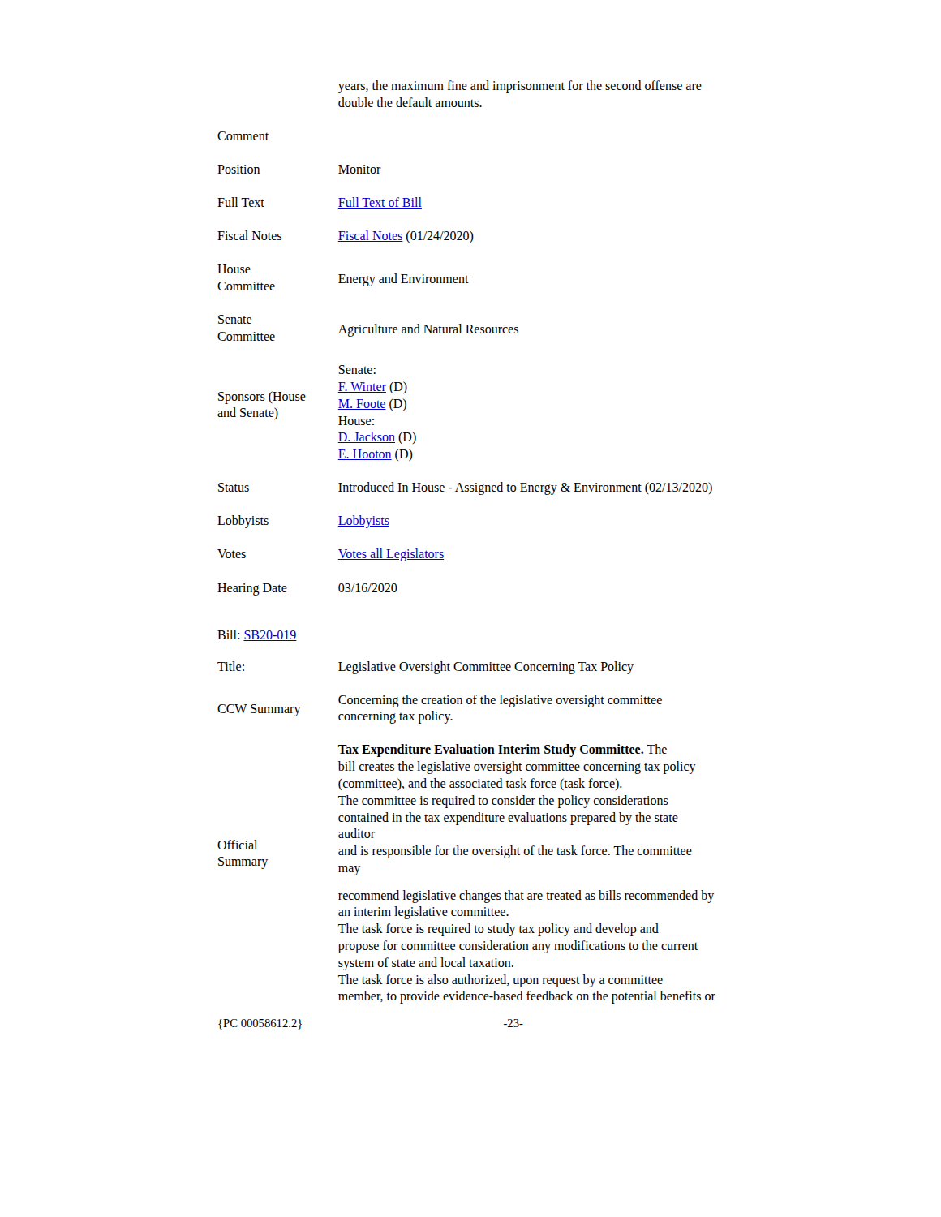years, the maximum fine and imprisonment for the second offense are
double the default amounts.
| Comment | |
| Position | Monitor |
| Full Text | Full Text of Bill |
| Fiscal Notes | Fiscal Notes (01/24/2020) |
| House Committee | Energy and Environment |
| Senate Committee | Agriculture and Natural Resources |
| Sponsors (House and Senate) | Senate: F. Winter (D) M. Foote (D) House: D. Jackson (D) E. Hooton (D) |
| Status | Introduced In House - Assigned to Energy & Environment (02/13/2020) |
| Lobbyists | Lobbyists |
| Votes | Votes all Legislators |
| Hearing Date | 03/16/2020 |
Bill: SB20-019
| Title: | Legislative Oversight Committee Concerning Tax Policy |
| CCW Summary | Concerning the creation of the legislative oversight committee concerning tax policy. |
| Official Summary | Tax Expenditure Evaluation Interim Study Committee. The bill creates the legislative oversight committee concerning tax policy (committee), and the associated task force (task force). The committee is required to consider the policy considerations contained in the tax expenditure evaluations prepared by the state auditor and is responsible for the oversight of the task force. The committee may recommend legislative changes that are treated as bills recommended by an interim legislative committee. The task force is required to study tax policy and develop and propose for committee consideration any modifications to the current system of state and local taxation. The task force is also authorized, upon request by a committee member, to provide evidence-based feedback on the potential benefits or |
{PC 00058612.2}
-23-